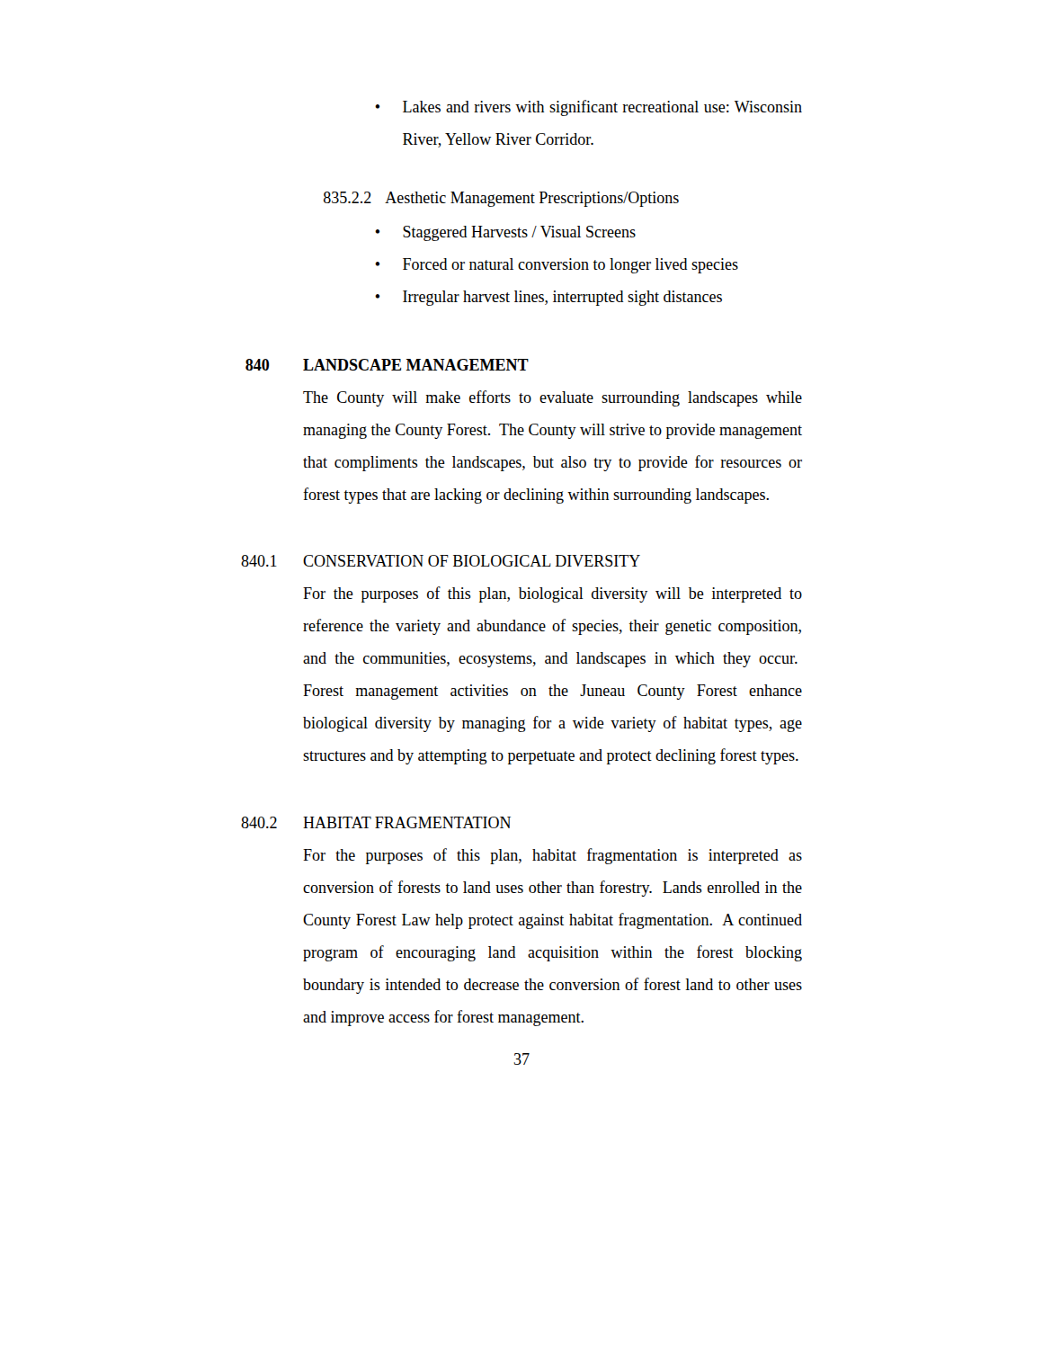Lakes and rivers with significant recreational use: Wisconsin River, Yellow River Corridor.
835.2.2 Aesthetic Management Prescriptions/Options
Staggered Harvests / Visual Screens
Forced or natural conversion to longer lived species
Irregular harvest lines, interrupted sight distances
840 LANDSCAPE MANAGEMENT
The County will make efforts to evaluate surrounding landscapes while managing the County Forest. The County will strive to provide management that compliments the landscapes, but also try to provide for resources or forest types that are lacking or declining within surrounding landscapes.
840.1 CONSERVATION OF BIOLOGICAL DIVERSITY
For the purposes of this plan, biological diversity will be interpreted to reference the variety and abundance of species, their genetic composition, and the communities, ecosystems, and landscapes in which they occur. Forest management activities on the Juneau County Forest enhance biological diversity by managing for a wide variety of habitat types, age structures and by attempting to perpetuate and protect declining forest types.
840.2 HABITAT FRAGMENTATION
For the purposes of this plan, habitat fragmentation is interpreted as conversion of forests to land uses other than forestry. Lands enrolled in the County Forest Law help protect against habitat fragmentation. A continued program of encouraging land acquisition within the forest blocking boundary is intended to decrease the conversion of forest land to other uses and improve access for forest management.
37